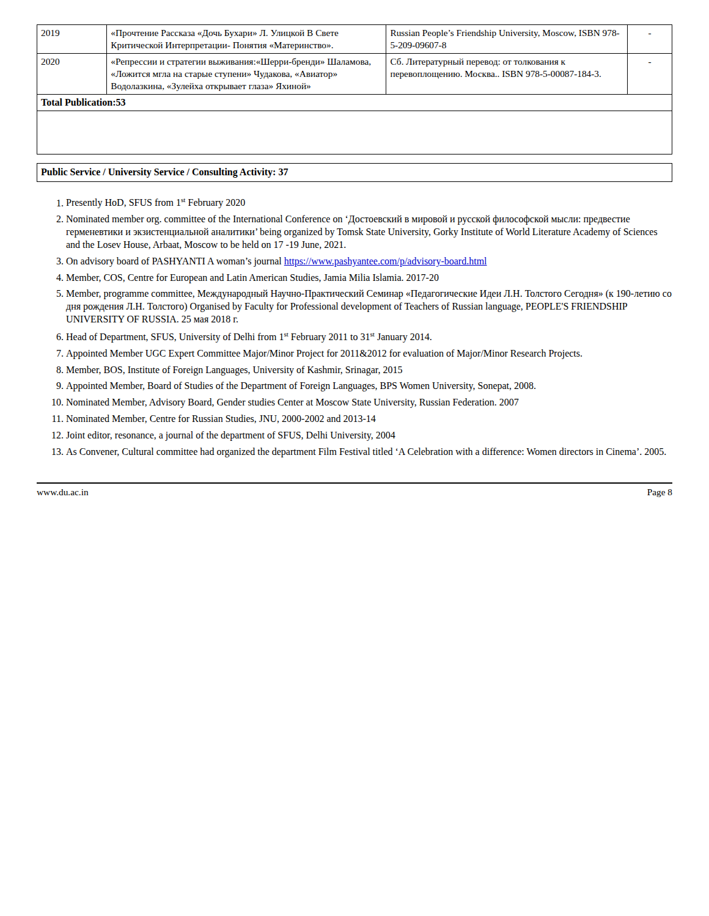| 2019 | «Прочтение Рассказа «Дочь Бухари» Л. Улицкой В Свете Критической Интерпретации- Понятия «Материнство». | Russian People’s Friendship University, Moscow, ISBN 978-5-209-09607-8 | - |
| 2020 | «Репрессии и стратегии выживания:«Шерри-бренди» Шаламова, «Ложится мгла на старые ступени» Чудакова, «Авиатор» Водолазкина, «Зулейха открывает глаза» Яхиной» | Сб. Литературный перевод: от толкования к перевоплощению. Москва.. ISBN 978-5-00087-184-3. | - |
Total Publication:53
Public Service / University Service / Consulting Activity: 37
Presently HoD, SFUS from 1st February 2020
Nominated member org. committee of the International Conference on ‘Достоевский в мировой и русской философской мысли: предвестие герменевтики и экзистенциальной аналитики’ being organized by Tomsk State University, Gorky Institute of World Literature Academy of Sciences and the Losev House, Arbaat, Moscow to be held on 17 -19 June, 2021.
On advisory board of PASHYANTI A woman’s journal https://www.pashyantee.com/p/advisory-board.html
Member, COS, Centre for European and Latin American Studies, Jamia Milia Islamia. 2017-20
Member, programme committee, Международный Научно-Практический Семинар «Педагогические Идеи Л.Н. Толстого Сегодня» (к 190-летию со дня рождения Л.Н. Толстого) Organised by Faculty for Professional development of Teachers of Russian language, PEOPLE'S FRIENDSHIP UNIVERSITY OF RUSSIA. 25 мая 2018 г.
Head of Department, SFUS, University of Delhi from 1st February 2011 to 31st January 2014.
Appointed Member UGC Expert Committee Major/Minor Project for 2011&2012 for evaluation of Major/Minor Research Projects.
Member, BOS, Institute of Foreign Languages, University of Kashmir, Srinagar, 2015
Appointed Member, Board of Studies of the Department of Foreign Languages, BPS Women University, Sonepat, 2008.
Nominated Member, Advisory Board, Gender studies Center at Moscow State University, Russian Federation. 2007
Nominated Member, Centre for Russian Studies, JNU, 2000-2002 and 2013-14
Joint editor, resonance, a journal of the department of SFUS, Delhi University, 2004
As Convener, Cultural committee had organized the department Film Festival titled ‘A Celebration with a difference: Women directors in Cinema’. 2005.
www.du.ac.in Page 8